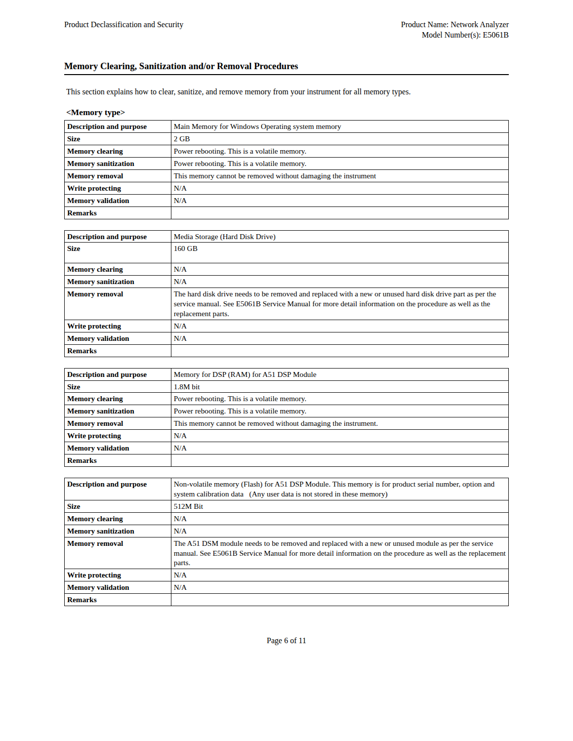Product Declassification and Security
Product Name: Network Analyzer
Model Number(s): E5061B
Memory Clearing, Sanitization and/or Removal Procedures
This section explains how to clear, sanitize, and remove memory from your instrument for all memory types.
<Memory type>
| Description and purpose | Main Memory for Windows Operating system memory |
| Size | 2 GB |
| Memory clearing | Power rebooting. This is a volatile memory. |
| Memory sanitization | Power rebooting. This is a volatile memory. |
| Memory removal | This memory cannot be removed without damaging the instrument |
| Write protecting | N/A |
| Memory validation | N/A |
| Remarks | |
| Description and purpose | Media Storage (Hard Disk Drive) |
| Size | 160 GB |
| Memory clearing | N/A |
| Memory sanitization | N/A |
| Memory removal | The hard disk drive needs to be removed and replaced with a new or unused hard disk drive part as per the service manual. See E5061B Service Manual for more detail information on the procedure as well as the replacement parts. |
| Write protecting | N/A |
| Memory validation | N/A |
| Remarks | |
| Description and purpose | Memory for DSP (RAM) for A51 DSP Module |
| Size | 1.8M bit |
| Memory clearing | Power rebooting. This is a volatile memory. |
| Memory sanitization | Power rebooting. This is a volatile memory. |
| Memory removal | This memory cannot be removed without damaging the instrument. |
| Write protecting | N/A |
| Memory validation | N/A |
| Remarks | |
| Description and purpose | Non-volatile memory (Flash) for A51 DSP Module. This memory is for product serial number, option and system calibration data (Any user data is not stored in these memory) |
| Size | 512M Bit |
| Memory clearing | N/A |
| Memory sanitization | N/A |
| Memory removal | The A51 DSM module needs to be removed and replaced with a new or unused module as per the service manual. See E5061B Service Manual for more detail information on the procedure as well as the replacement parts. |
| Write protecting | N/A |
| Memory validation | N/A |
| Remarks | |
Page 6 of 11